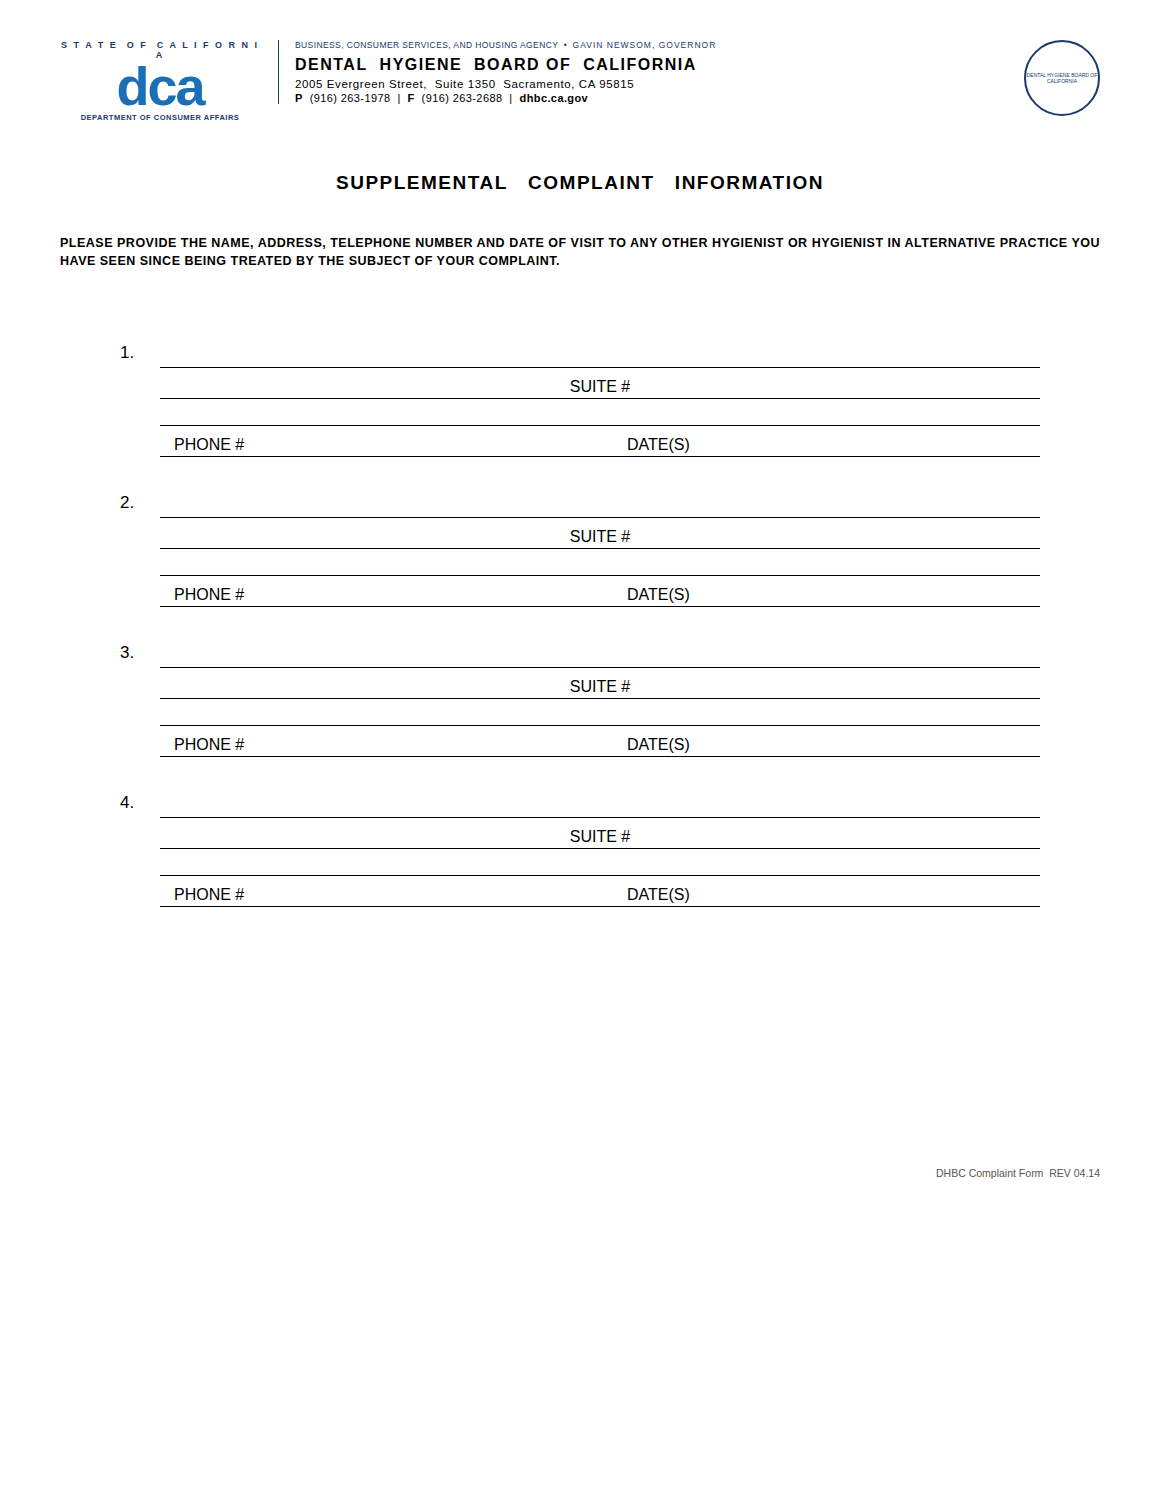S T A T E O F C A L I F O R N I A
dca
DEPARTMENT OF CONSUMER AFFAIRS
BUSINESS, CONSUMER SERVICES, AND HOUSING AGENCY • GAVIN NEWSOM, GOVERNOR
DENTAL HYGIENE BOARD OF CALIFORNIA
2005 Evergreen Street, Suite 1350 Sacramento, CA 95815
P (916) 263-1978 | F (916) 263-2688 | dhbc.ca.gov
DENTAL HYGIENE BOARD OF CALIFORNIA
SUPPLEMENTAL COMPLAINT INFORMATION
PLEASE PROVIDE THE NAME, ADDRESS, TELEPHONE NUMBER AND DATE OF VISIT TO ANY OTHER HYGIENIST OR HYGIENIST IN ALTERNATIVE PRACTICE YOU HAVE SEEN SINCE BEING TREATED BY THE SUBJECT OF YOUR COMPLAINT.
1.
SUITE #
PHONE #
DATE(S)
2.
SUITE #
PHONE #
DATE(S)
3.
SUITE #
PHONE #
DATE(S)
4.
SUITE #
PHONE #
DATE(S)
DHBC Complaint Form REV 04.14